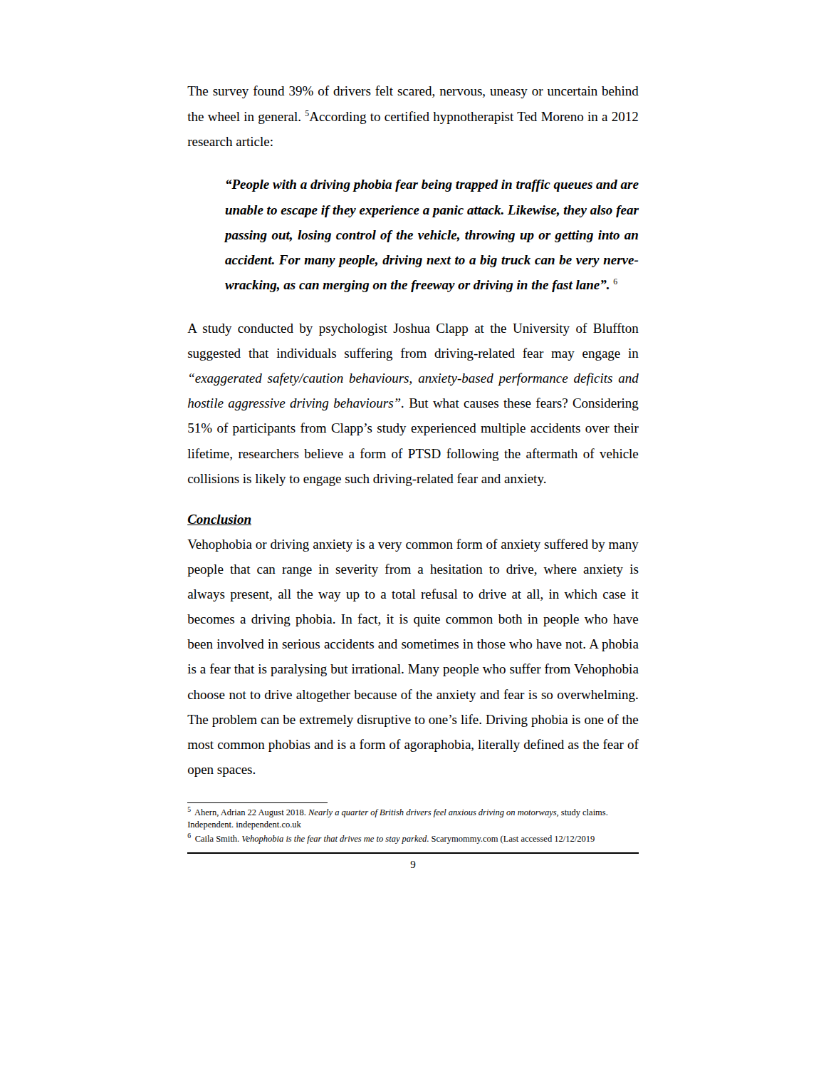The survey found 39% of drivers felt scared, nervous, uneasy or uncertain behind the wheel in general. 5According to certified hypnotherapist Ted Moreno in a 2012 research article:
“People with a driving phobia fear being trapped in traffic queues and are unable to escape if they experience a panic attack. Likewise, they also fear passing out, losing control of the vehicle, throwing up or getting into an accident. For many people, driving next to a big truck can be very nerve-wracking, as can merging on the freeway or driving in the fast lane”. 6
A study conducted by psychologist Joshua Clapp at the University of Bluffton suggested that individuals suffering from driving-related fear may engage in “exaggerated safety/caution behaviours, anxiety-based performance deficits and hostile aggressive driving behaviours”. But what causes these fears? Considering 51% of participants from Clapp’s study experienced multiple accidents over their lifetime, researchers believe a form of PTSD following the aftermath of vehicle collisions is likely to engage such driving-related fear and anxiety.
Conclusion
Vehophobia or driving anxiety is a very common form of anxiety suffered by many people that can range in severity from a hesitation to drive, where anxiety is always present, all the way up to a total refusal to drive at all, in which case it becomes a driving phobia. In fact, it is quite common both in people who have been involved in serious accidents and sometimes in those who have not. A phobia is a fear that is paralysing but irrational. Many people who suffer from Vehophobia choose not to drive altogether because of the anxiety and fear is so overwhelming. The problem can be extremely disruptive to one’s life. Driving phobia is one of the most common phobias and is a form of agoraphobia, literally defined as the fear of open spaces.
5 Ahern, Adrian 22 August 2018. Nearly a quarter of British drivers feel anxious driving on motorways, study claims. Independent. independent.co.uk
6 Caila Smith. Vehophobia is the fear that drives me to stay parked. Scarymommy.com (Last accessed 12/12/2019
9